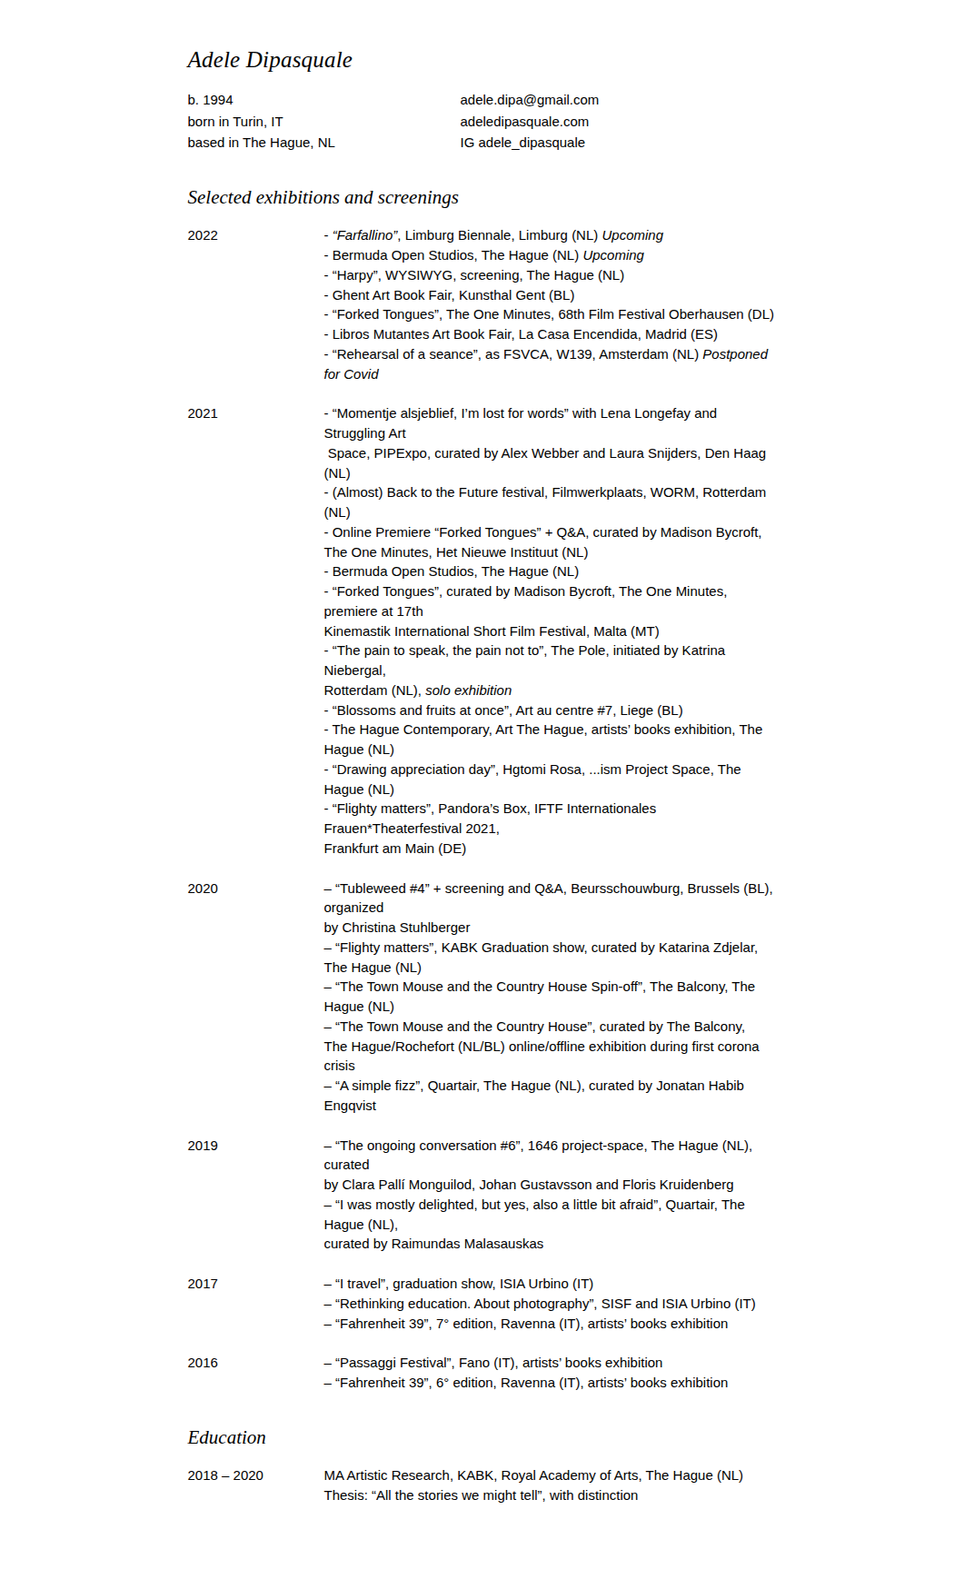Adele Dipasquale
b. 1994
born in Turin, IT
based in The Hague, NL
adele.dipa@gmail.com
adeledipasquale.com
IG adele_dipasquale
Selected exhibitions and screenings
2022
- “Farfallino”, Limburg Biennale, Limburg (NL) Upcoming
- Bermuda Open Studios, The Hague (NL) Upcoming
- “Harpy”, WYSIWYG, screening, The Hague (NL)
- Ghent Art Book Fair, Kunsthal Gent (BL)
- “Forked Tongues”, The One Minutes, 68th Film Festival Oberhausen (DL)
- Libros Mutantes Art Book Fair, La Casa Encendida, Madrid (ES)
- “Rehearsal of a seance”, as FSVCA, W139, Amsterdam (NL) Postponed for Covid
2021
- “Momentje alsjeblief, I’m lost for words” with Lena Longefay and Struggling Art
Space, PIPExpo, curated by Alex Webber and Laura Snijders, Den Haag (NL)
- (Almost) Back to the Future festival, Filmwerkplaats, WORM, Rotterdam (NL)
- Online Premiere “Forked Tongues” + Q&A, curated by Madison Bycroft,
The One Minutes, Het Nieuwe Instituut (NL)
- Bermuda Open Studios, The Hague (NL)
- “Forked Tongues”, curated by Madison Bycroft, The One Minutes, premiere at 17th
Kinemastik International Short Film Festival, Malta (MT)
- “The pain to speak, the pain not to”, The Pole, initiated by Katrina Niebergal,
Rotterdam (NL), solo exhibition
- “Blossoms and fruits at once”, Art au centre #7, Liege (BL)
- The Hague Contemporary, Art The Hague, artists’ books exhibition, The Hague (NL)
- “Drawing appreciation day”, Hgtomi Rosa, ...ism Project Space, The Hague (NL)
- “Flighty matters”, Pandora’s Box, IFTF Internationales Frauen*Theaterfestival 2021,
Frankfurt am Main (DE)
2020
– “Tubleweed #4” + screening and Q&A, Beursschouwburg, Brussels (BL), organized
by Christina Stuhlberger
– “Flighty matters”, KABK Graduation show, curated by Katarina Zdjelar, The Hague (NL)
– “The Town Mouse and the Country House Spin-off”, The Balcony, The Hague (NL)
– “The Town Mouse and the Country House”, curated by The Balcony,
The Hague/Rochefort (NL/BL) online/offline exhibition during first corona crisis
– “A simple fizz”, Quartair, The Hague (NL), curated by Jonatan Habib Engqvist
2019
– “The ongoing conversation #6”, 1646 project-space, The Hague (NL), curated
by Clara Pallí Monguilod, Johan Gustavsson and Floris Kruidenberg
– “I was mostly delighted, but yes, also a little bit afraid”, Quartair, The Hague (NL),
curated by Raimundas Malasauskas
2017
– “I travel”, graduation show, ISIA Urbino (IT)
– “Rethinking education. About photography”, SISF and ISIA Urbino (IT)
– “Fahrenheit 39”, 7° edition, Ravenna (IT), artists’ books exhibition
2016
– “Passaggi Festival”, Fano (IT), artists’ books exhibition
– “Fahrenheit 39”, 6° edition, Ravenna (IT), artists’ books exhibition
Education
2018 – 2020
MA Artistic Research, KABK, Royal Academy of Arts, The Hague (NL)
Thesis: “All the stories we might tell”, with distinction